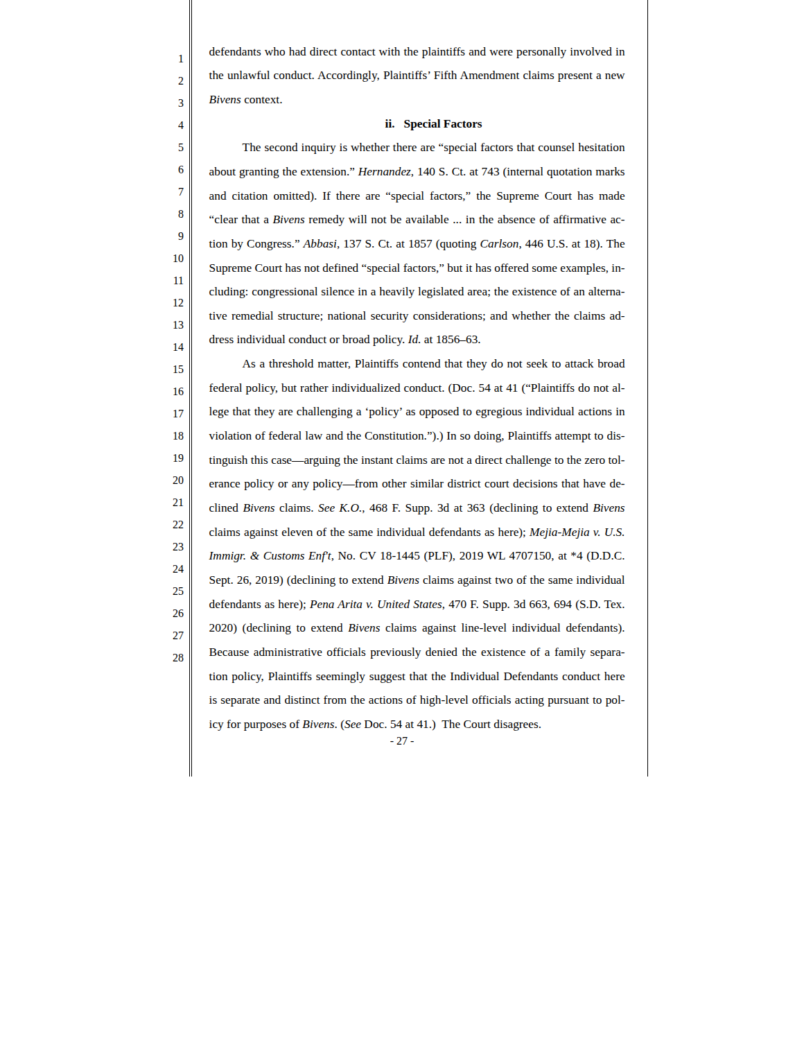1
2
3
4
5
6
7
8
9
10
11
12
13
14
15
16
17
18
19
20
21
22
23
24
25
26
27
28
defendants who had direct contact with the plaintiffs and were personally involved in the unlawful conduct. Accordingly, Plaintiffs’ Fifth Amendment claims present a new Bivens context.
ii. Special Factors
The second inquiry is whether there are “special factors that counsel hesitation about granting the extension.” Hernandez, 140 S. Ct. at 743 (internal quotation marks and citation omitted). If there are “special factors,” the Supreme Court has made “clear that a Bivens remedy will not be available ... in the absence of affirmative action by Congress.” Abbasi, 137 S. Ct. at 1857 (quoting Carlson, 446 U.S. at 18). The Supreme Court has not defined “special factors,” but it has offered some examples, including: congressional silence in a heavily legislated area; the existence of an alternative remedial structure; national security considerations; and whether the claims address individual conduct or broad policy. Id. at 1856–63.
As a threshold matter, Plaintiffs contend that they do not seek to attack broad federal policy, but rather individualized conduct. (Doc. 54 at 41 (“Plaintiffs do not allege that they are challenging a ‘policy’ as opposed to egregious individual actions in violation of federal law and the Constitution.”).) In so doing, Plaintiffs attempt to distinguish this case—arguing the instant claims are not a direct challenge to the zero tolerance policy or any policy—from other similar district court decisions that have declined Bivens claims. See K.O., 468 F. Supp. 3d at 363 (declining to extend Bivens claims against eleven of the same individual defendants as here); Mejia-Mejia v. U.S. Immigr. & Customs Enf't, No. CV 18-1445 (PLF), 2019 WL 4707150, at *4 (D.D.C. Sept. 26, 2019) (declining to extend Bivens claims against two of the same individual defendants as here); Pena Arita v. United States, 470 F. Supp. 3d 663, 694 (S.D. Tex. 2020) (declining to extend Bivens claims against line-level individual defendants). Because administrative officials previously denied the existence of a family separation policy, Plaintiffs seemingly suggest that the Individual Defendants conduct here is separate and distinct from the actions of high-level officials acting pursuant to policy for purposes of Bivens. (See Doc. 54 at 41.) The Court disagrees.
- 27 -